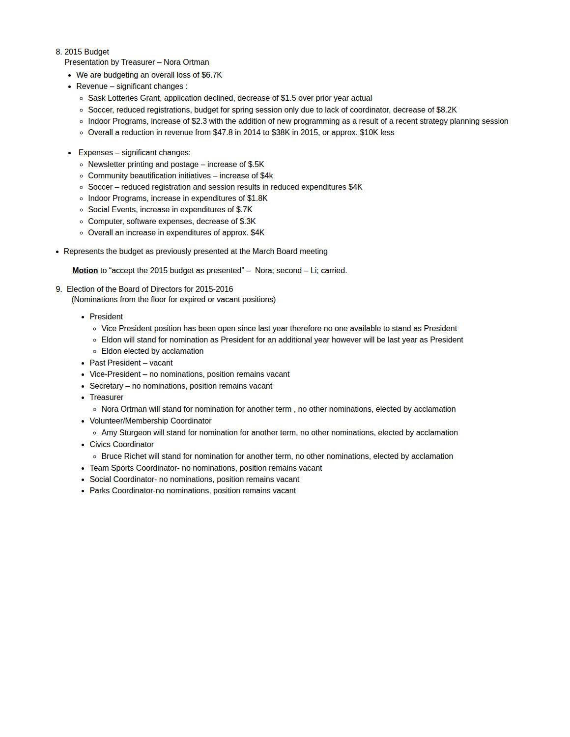2015 Budget Presentation by Treasurer – Nora Ortman
We are budgeting an overall loss of $6.7K
Revenue – significant changes :
Sask Lotteries Grant, application declined, decrease of $1.5 over prior year actual
Soccer, reduced registrations, budget for spring session only due to lack of coordinator, decrease of $8.2K
Indoor Programs, increase of $2.3 with the addition of new programming as a result of a recent strategy planning session
Overall a reduction in revenue from $47.8 in 2014 to $38K in 2015, or approx. $10K less
Expenses – significant changes:
Newsletter printing and postage – increase of $.5K
Community beautification initiatives – increase of $4k
Soccer – reduced registration and session results in reduced expenditures $4K
Indoor Programs, increase in expenditures of $1.8K
Social Events, increase in expenditures of $.7K
Computer, software expenses, decrease of $.3K
Overall an increase in expenditures of approx. $4K
Represents the budget as previously presented at the March Board meeting
Motion to “accept the 2015 budget as presented” – Nora; second – Li; carried.
Election of the Board of Directors for 2015-2016 (Nominations from the floor for expired or vacant positions)
President
Vice President position has been open since last year therefore no one available to stand as President
Eldon will stand for nomination as President for an additional year however will be last year as President
Eldon elected by acclamation
Past President – vacant
Vice-President – no nominations, position remains vacant
Secretary – no nominations, position remains vacant
Treasurer
Nora Ortman will stand for nomination for another term , no other nominations, elected by acclamation
Volunteer/Membership Coordinator
Amy Sturgeon will stand for nomination for another term, no other nominations, elected by acclamation
Civics Coordinator
Bruce Richet will stand for nomination for another term, no other nominations, elected by acclamation
Team Sports Coordinator- no nominations, position remains vacant
Social Coordinator- no nominations, position remains vacant
Parks Coordinator-no nominations, position remains vacant